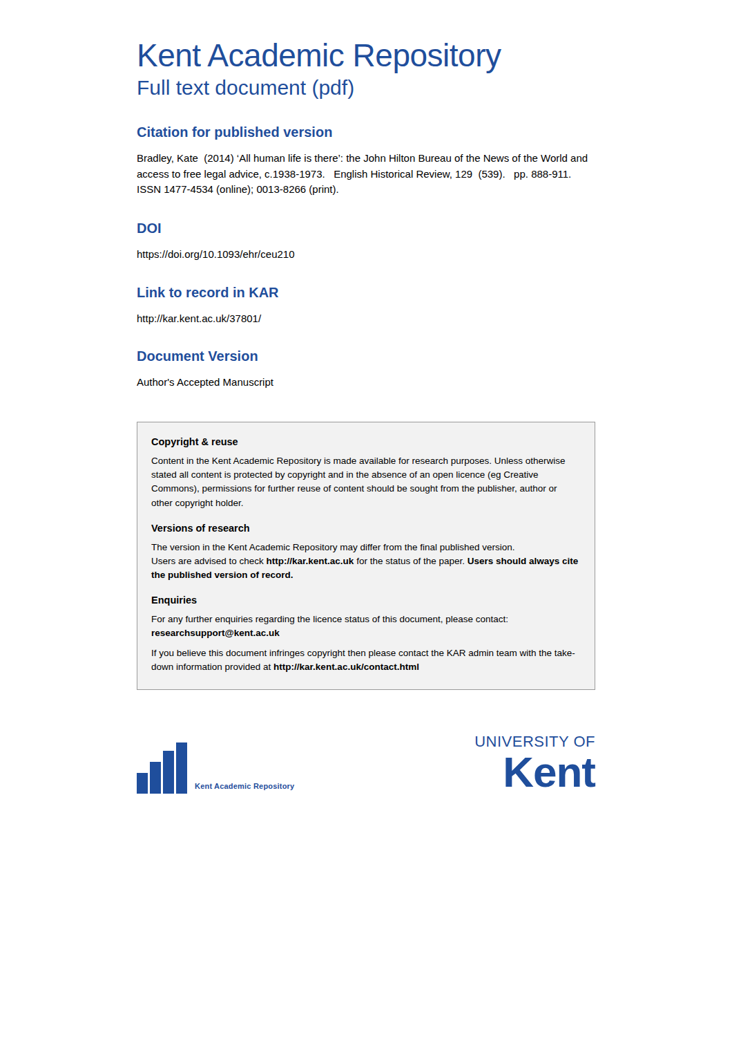Kent Academic Repository
Full text document (pdf)
Citation for published version
Bradley, Kate (2014) ‘All human life is there’: the John Hilton Bureau of the News of the World and access to free legal advice, c.1938-1973. English Historical Review, 129 (539). pp. 888-911. ISSN 1477-4534 (online); 0013-8266 (print).
DOI
https://doi.org/10.1093/ehr/ceu210
Link to record in KAR
http://kar.kent.ac.uk/37801/
Document Version
Author's Accepted Manuscript
Copyright & reuse
Content in the Kent Academic Repository is made available for research purposes. Unless otherwise stated all content is protected by copyright and in the absence of an open licence (eg Creative Commons), permissions for further reuse of content should be sought from the publisher, author or other copyright holder.
Versions of research
The version in the Kent Academic Repository may differ from the final published version.
Users are advised to check http://kar.kent.ac.uk for the status of the paper. Users should always cite the published version of record.
Enquiries
For any further enquiries regarding the licence status of this document, please contact:
researchsupport@kent.ac.uk
If you believe this document infringes copyright then please contact the KAR admin team with the take-down information provided at http://kar.kent.ac.uk/contact.html
Kent Academic Repository
UNIVERSITY OF Kent